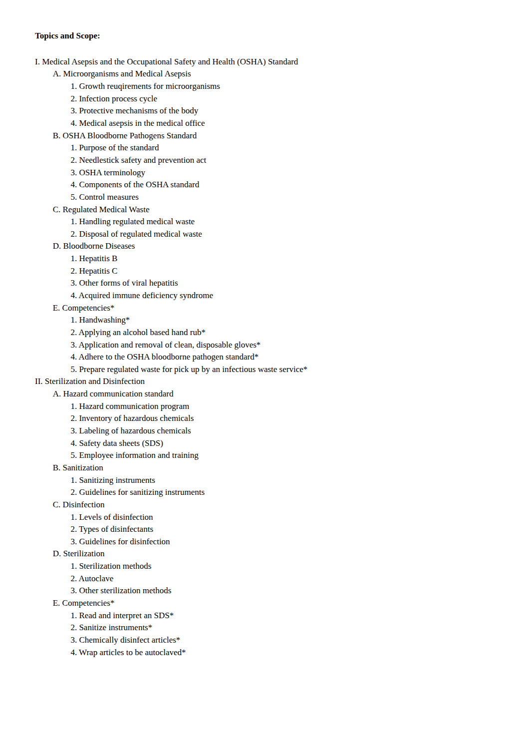Topics and Scope:
I. Medical Asepsis and the Occupational Safety and Health (OSHA) Standard
A. Microorganisms and Medical Asepsis
1. Growth reuqirements for microorganisms
2. Infection process cycle
3. Protective mechanisms of the body
4. Medical asepsis in the medical office
B. OSHA Bloodborne Pathogens Standard
1. Purpose of the standard
2. Needlestick safety and prevention act
3. OSHA terminology
4. Components of the OSHA standard
5. Control measures
C. Regulated Medical Waste
1. Handling regulated medical waste
2. Disposal of regulated medical waste
D. Bloodborne Diseases
1. Hepatitis B
2. Hepatitis C
3. Other forms of viral hepatitis
4. Acquired immune deficiency syndrome
E. Competencies*
1. Handwashing*
2. Applying an alcohol based hand rub*
3. Application and removal of clean, disposable gloves*
4. Adhere to the OSHA bloodborne pathogen standard*
5. Prepare regulated waste for pick up by an infectious waste service*
II. Sterilization and Disinfection
A. Hazard communication standard
1. Hazard communication program
2. Inventory of hazardous chemicals
3. Labeling of hazardous chemicals
4. Safety data sheets (SDS)
5. Employee information and training
B. Sanitization
1. Sanitizing instruments
2. Guidelines for sanitizing instruments
C. Disinfection
1. Levels of disinfection
2. Types of disinfectants
3. Guidelines for disinfection
D. Sterilization
1. Sterilization methods
2. Autoclave
3. Other sterilization methods
E. Competencies*
1. Read and interpret an SDS*
2. Sanitize instruments*
3. Chemically disinfect articles*
4. Wrap articles to be autoclaved*